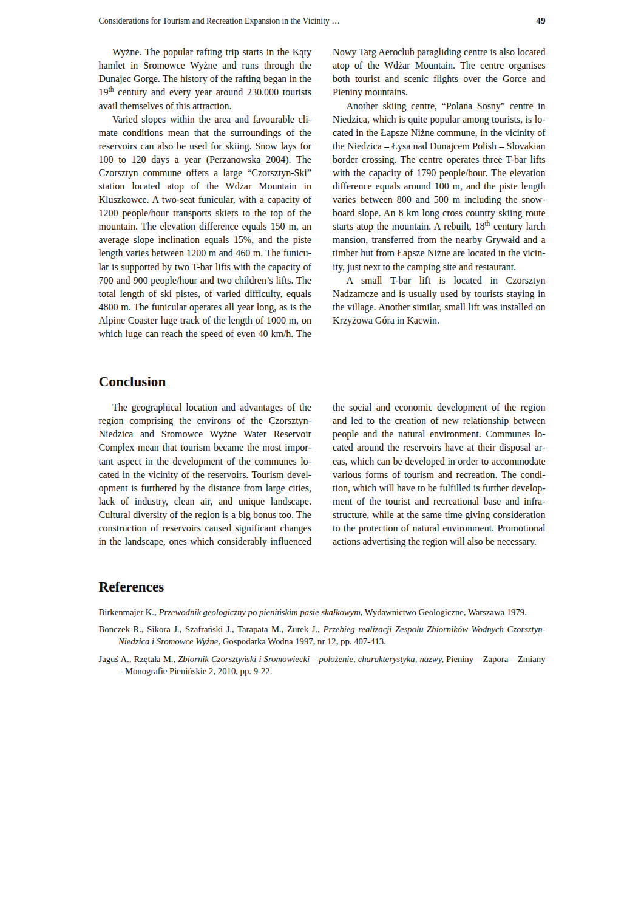Considerations for Tourism and Recreation Expansion in the Vicinity … 49
Wyżne. The popular rafting trip starts in the Kąty hamlet in Sromowce Wyżne and runs through the Dunajec Gorge. The history of the rafting began in the 19th century and every year around 230.000 tourists avail themselves of this attraction.
Varied slopes within the area and favourable climate conditions mean that the surroundings of the reservoirs can also be used for skiing. Snow lays for 100 to 120 days a year (Perzanowska 2004). The Czorsztyn commune offers a large “Czorsztyn-Ski” station located atop of the Wdżar Mountain in Kluszkowce. A two-seat funicular, with a capacity of 1200 people/hour transports skiers to the top of the mountain. The elevation difference equals 150 m, an average slope inclination equals 15%, and the piste length varies between 1200 m and 460 m. The funicular is supported by two T-bar lifts with the capacity of 700 and 900 people/hour and two children’s lifts. The total length of ski pistes, of varied difficulty, equals 4800 m. The funicular operates all year long, as is the Alpine Coaster luge track of the length of 1000 m, on which luge can reach the speed of even 40 km/h. The Nowy Targ Aeroclub paragliding centre is also located atop of the Wdżar Mountain. The centre organises both tourist and scenic flights over the Gorce and Pieniny mountains.
Another skiing centre, “Polana Sosny” centre in Niedzica, which is quite popular among tourists, is located in the Łapsze Niżne commune, in the vicinity of the Niedzica – Łysa nad Dunajcem Polish – Slovakian border crossing. The centre operates three T-bar lifts with the capacity of 1790 people/hour. The elevation difference equals around 100 m, and the piste length varies between 800 and 500 m including the snowboard slope. An 8 km long cross country skiing route starts atop the mountain. A rebuilt, 18th century larch mansion, transferred from the nearby Grywałd and a timber hut from Łapsze Niżne are located in the vicinity, just next to the camping site and restaurant.
A small T-bar lift is located in Czorsztyn Nadzamcze and is usually used by tourists staying in the village. Another similar, small lift was installed on Krzyżowa Góra in Kacwin.
Conclusion
The geographical location and advantages of the region comprising the environs of the Czorsztyn-Niedzica and Sromowce Wyżne Water Reservoir Complex mean that tourism became the most important aspect in the development of the communes located in the vicinity of the reservoirs. Tourism development is furthered by the distance from large cities, lack of industry, clean air, and unique landscape. Cultural diversity of the region is a big bonus too. The construction of reservoirs caused significant changes in the landscape, ones which considerably influenced the social and economic development of the region and led to the creation of new relationship between people and the natural environment. Communes located around the reservoirs have at their disposal areas, which can be developed in order to accommodate various forms of tourism and recreation. The condition, which will have to be fulfilled is further development of the tourist and recreational base and infrastructure, while at the same time giving consideration to the protection of natural environment. Promotional actions advertising the region will also be necessary.
References
Birkenmajer K., Przewodnik geologiczny po pienińskim pasie skałkowym, Wydawnictwo Geologiczne, Warszawa 1979.
Bonczek R., Sikora J., Szafrański J., Tarapata M., Żurek J., Przebieg realizacji Zespołu Zbiorników Wodnych Czorsztyn-Niedzica i Sromowce Wyżne, Gospodarka Wodna 1997, nr 12, pp. 407-413.
Jaguś A., Rzętała M., Zbiornik Czorsztyński i Sromowiecki – położenie, charakterystyka, nazwy, Pieniny – Zapora – Zmiany – Monografie Pienińskie 2, 2010, pp. 9-22.